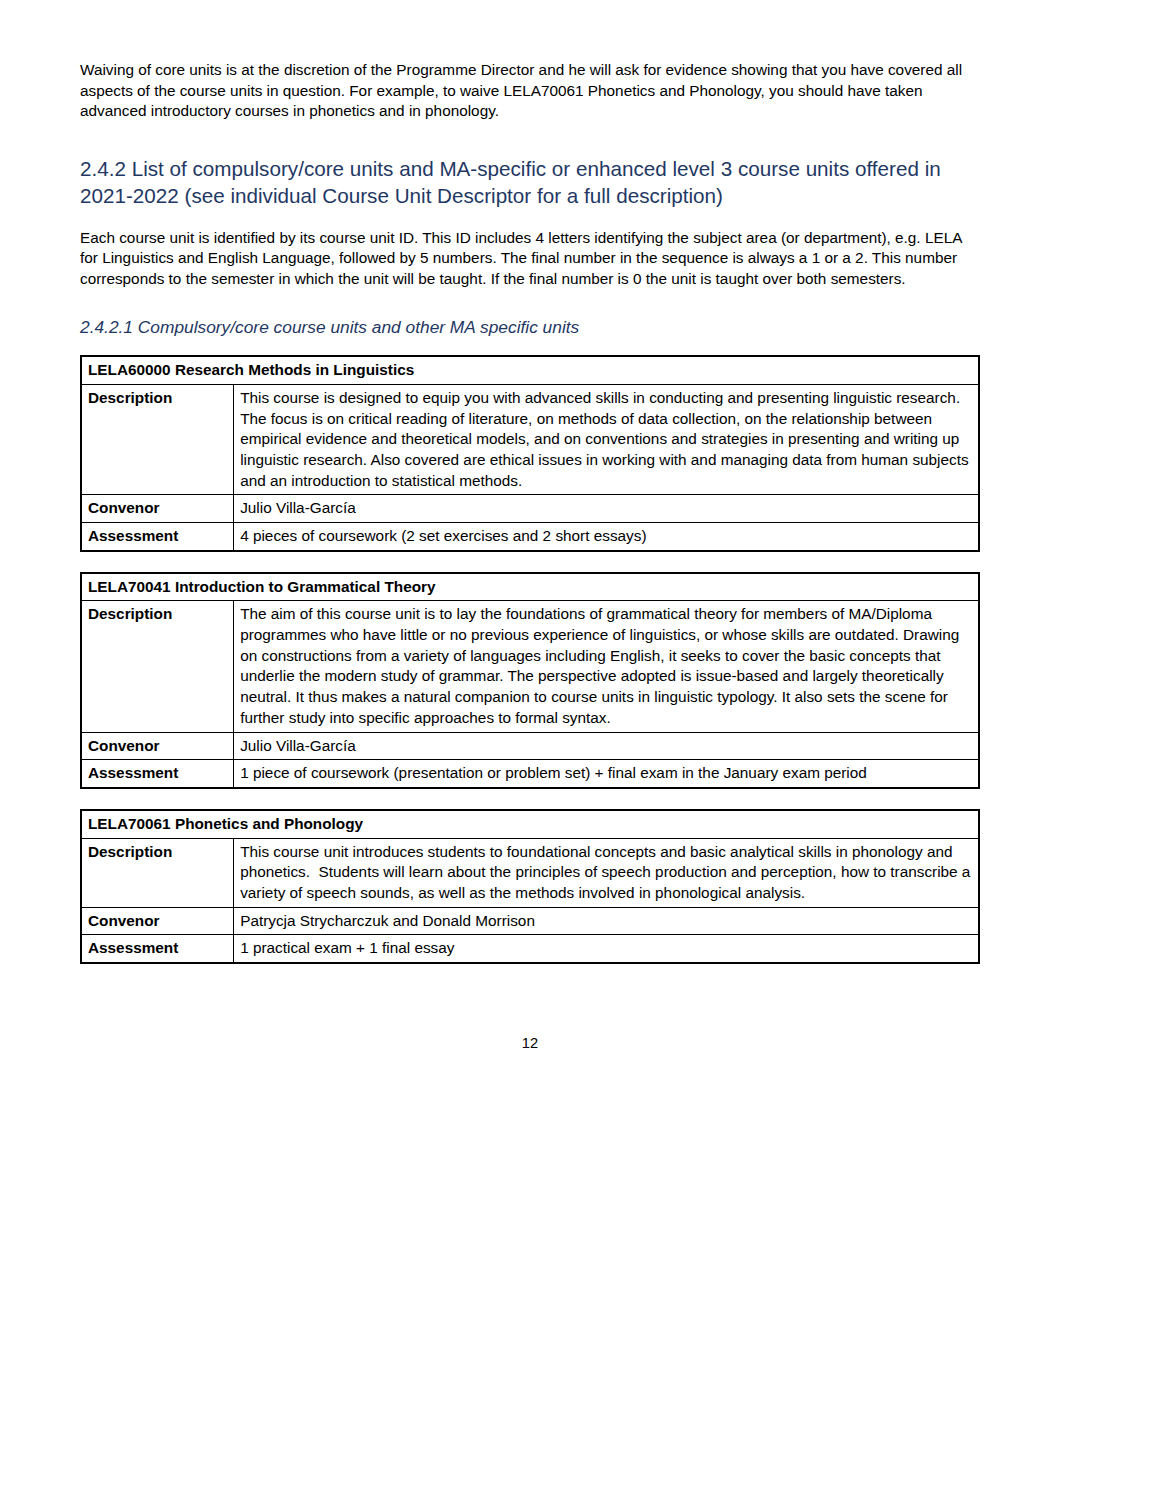Waiving of core units is at the discretion of the Programme Director and he will ask for evidence showing that you have covered all aspects of the course units in question. For example, to waive LELA70061 Phonetics and Phonology, you should have taken advanced introductory courses in phonetics and in phonology.
2.4.2 List of compulsory/core units and MA-specific or enhanced level 3 course units offered in 2021-2022 (see individual Course Unit Descriptor for a full description)
Each course unit is identified by its course unit ID. This ID includes 4 letters identifying the subject area (or department), e.g. LELA for Linguistics and English Language, followed by 5 numbers. The final number in the sequence is always a 1 or a 2. This number corresponds to the semester in which the unit will be taught. If the final number is 0 the unit is taught over both semesters.
2.4.2.1 Compulsory/core course units and other MA specific units
| LELA60000 Research Methods in Linguistics |
| Description | This course is designed to equip you with advanced skills in conducting and presenting linguistic research. The focus is on critical reading of literature, on methods of data collection, on the relationship between empirical evidence and theoretical models, and on conventions and strategies in presenting and writing up linguistic research. Also covered are ethical issues in working with and managing data from human subjects and an introduction to statistical methods. |
| Convenor | Julio Villa-García |
| Assessment | 4 pieces of coursework (2 set exercises and 2 short essays) |
| LELA70041 Introduction to Grammatical Theory |
| Description | The aim of this course unit is to lay the foundations of grammatical theory for members of MA/Diploma programmes who have little or no previous experience of linguistics, or whose skills are outdated. Drawing on constructions from a variety of languages including English, it seeks to cover the basic concepts that underlie the modern study of grammar. The perspective adopted is issue-based and largely theoretically neutral. It thus makes a natural companion to course units in linguistic typology. It also sets the scene for further study into specific approaches to formal syntax. |
| Convenor | Julio Villa-García |
| Assessment | 1 piece of coursework (presentation or problem set) + final exam in the January exam period |
| LELA70061 Phonetics and Phonology |
| Description | This course unit introduces students to foundational concepts and basic analytical skills in phonology and phonetics. Students will learn about the principles of speech production and perception, how to transcribe a variety of speech sounds, as well as the methods involved in phonological analysis. |
| Convenor | Patrycja Strycharczuk and Donald Morrison |
| Assessment | 1 practical exam + 1 final essay |
12